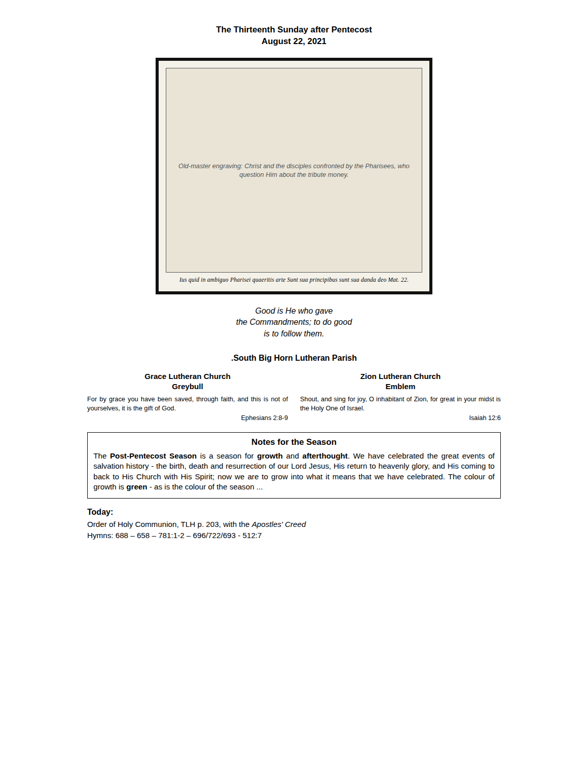The Thirteenth Sunday after Pentecost
August 22, 2021
Old-master engraving: Christ and the disciples confronted by the Pharisees, who question Him about the tribute money.
Ius quid in ambiguo Pharisei quaeritis arte Sunt sua principibus sunt sua danda deo Mat. 22.
Good is He who gave
the Commandments; to do good
is to follow them.
.South Big Horn Lutheran Parish
Grace Lutheran Church
Greybull
For by grace you have been saved, through faith, and this is not of yourselves, it is the gift of God.
Ephesians 2:8-9
Zion Lutheran Church
Emblem
Shout, and sing for joy, O inhabitant of Zion, for great in your midst is the Holy One of Israel.
Isaiah 12:6
Notes for the Season
The Post-Pentecost Season is a season for growth and afterthought. We have celebrated the great events of salvation history - the birth, death and resurrection of our Lord Jesus, His return to heavenly glory, and His coming to back to His Church with His Spirit; now we are to grow into what it means that we have celebrated. The colour of growth is green - as is the colour of the season ...
Today:
Order of Holy Communion, TLH p. 203, with the Apostles' Creed
Hymns: 688 – 658 – 781:1-2 – 696/722/693 - 512:7